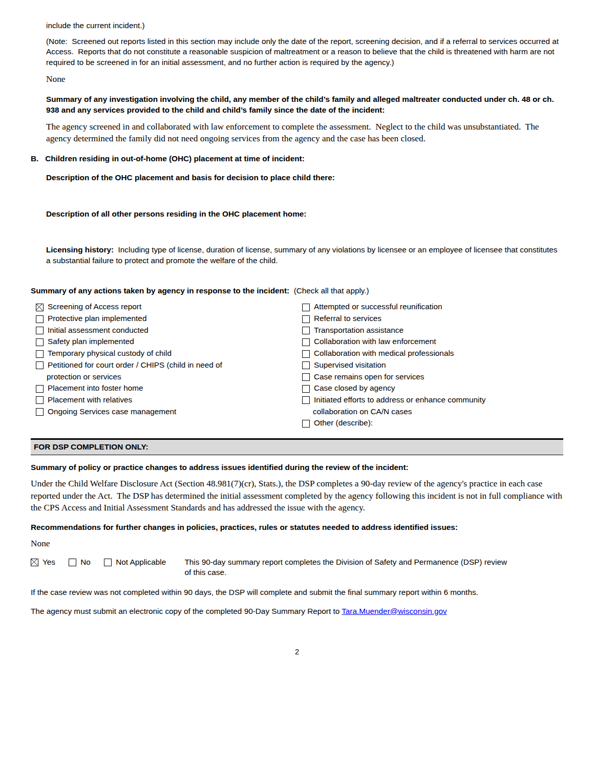include the current incident.)
(Note: Screened out reports listed in this section may include only the date of the report, screening decision, and if a referral to services occurred at Access. Reports that do not constitute a reasonable suspicion of maltreatment or a reason to believe that the child is threatened with harm are not required to be screened in for an initial assessment, and no further action is required by the agency.)
None
Summary of any investigation involving the child, any member of the child’s family and alleged maltreater conducted under ch. 48 or ch. 938 and any services provided to the child and child’s family since the date of the incident:
The agency screened in and collaborated with law enforcement to complete the assessment. Neglect to the child was unsubstantiated. The agency determined the family did not need ongoing services from the agency and the case has been closed.
B. Children residing in out-of-home (OHC) placement at time of incident:
Description of the OHC placement and basis for decision to place child there:
Description of all other persons residing in the OHC placement home:
Licensing history: Including type of license, duration of license, summary of any violations by licensee or an employee of licensee that constitutes a substantial failure to protect and promote the welfare of the child.
Summary of any actions taken by agency in response to the incident: (Check all that apply.)
| Screening of Access report | Attempted or successful reunification |
| Protective plan implemented | Referral to services |
| Initial assessment conducted | Transportation assistance |
| Safety plan implemented | Collaboration with law enforcement |
| Temporary physical custody of child | Collaboration with medical professionals |
| Petitioned for court order / CHIPS (child in need of | Supervised visitation |
| protection or services | Case remains open for services |
| Placement into foster home | Case closed by agency |
| Placement with relatives | Initiated efforts to address or enhance community |
| Ongoing Services case management | collaboration on CA/N cases |
| | Other (describe): |
FOR DSP COMPLETION ONLY:
Summary of policy or practice changes to address issues identified during the review of the incident:
Under the Child Welfare Disclosure Act (Section 48.981(7)(cr), Stats.), the DSP completes a 90-day review of the agency's practice in each case reported under the Act. The DSP has determined the initial assessment completed by the agency following this incident is not in full compliance with the CPS Access and Initial Assessment Standards and has addressed the issue with the agency.
Recommendations for further changes in policies, practices, rules or statutes needed to address identified issues:
None
Yes No Not Applicable This 90-day summary report completes the Division of Safety and Permanence (DSP) review of this case.
If the case review was not completed within 90 days, the DSP will complete and submit the final summary report within 6 months.
The agency must submit an electronic copy of the completed 90-Day Summary Report to Tara.Muender@wisconsin.gov
2